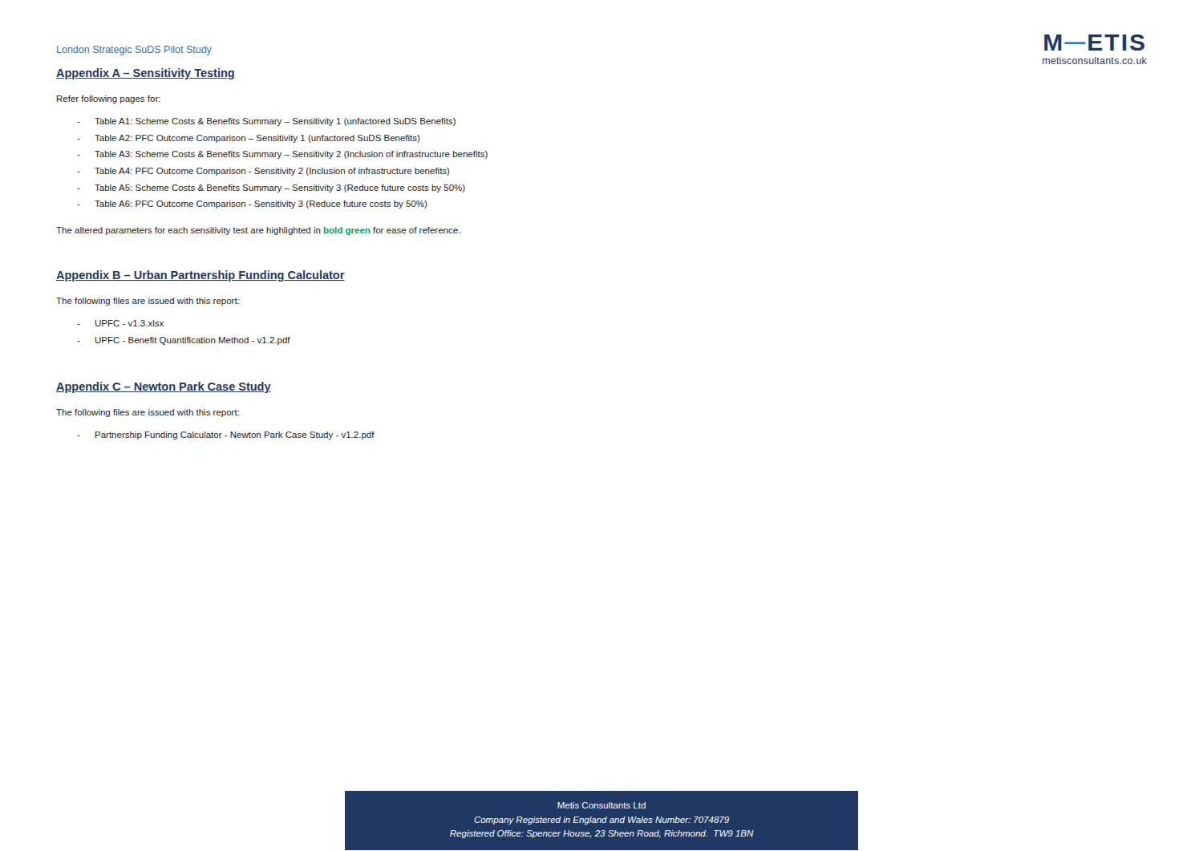M—ETIS
metisconsultants.co.uk
London Strategic SuDS Pilot Study
Appendix A – Sensitivity Testing
Refer following pages for:
Table A1: Scheme Costs & Benefits Summary – Sensitivity 1 (unfactored SuDS Benefits)
Table A2: PFC Outcome Comparison – Sensitivity 1 (unfactored SuDS Benefits)
Table A3: Scheme Costs & Benefits Summary – Sensitivity 2 (Inclusion of infrastructure benefits)
Table A4: PFC Outcome Comparison - Sensitivity 2 (Inclusion of infrastructure benefits)
Table A5: Scheme Costs & Benefits Summary – Sensitivity 3 (Reduce future costs by 50%)
Table A6: PFC Outcome Comparison - Sensitivity 3 (Reduce future costs by 50%)
The altered parameters for each sensitivity test are highlighted in bold green for ease of reference.
Appendix B – Urban Partnership Funding Calculator
The following files are issued with this report:
UPFC - v1.3.xlsx
UPFC - Benefit Quantification Method - v1.2.pdf
Appendix C – Newton Park Case Study
The following files are issued with this report:
Partnership Funding Calculator - Newton Park Case Study - v1.2.pdf
Metis Consultants Ltd
Company Registered in England and Wales Number: 7074879
Registered Office: Spencer House, 23 Sheen Road, Richmond. TW9 1BN